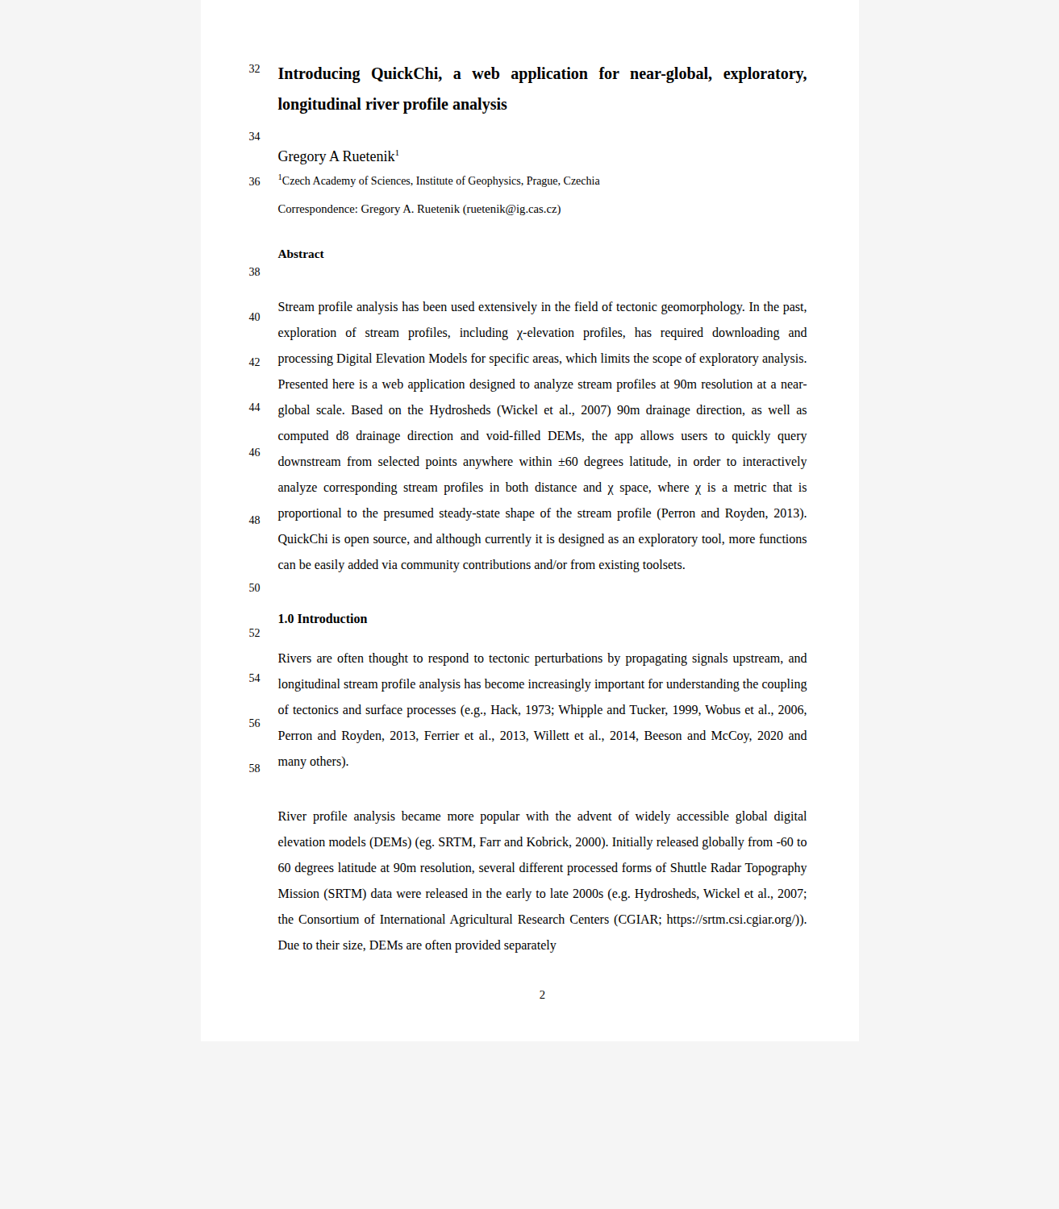Introducing QuickChi, a web application for near-global, exploratory, longitudinal river profile analysis
Gregory A Ruetenik1
1Czech Academy of Sciences, Institute of Geophysics, Prague, Czechia
Correspondence: Gregory A. Ruetenik (ruetenik@ig.cas.cz)
Abstract
Stream profile analysis has been used extensively in the field of tectonic geomorphology. In the past, exploration of stream profiles, including χ-elevation profiles, has required downloading and processing Digital Elevation Models for specific areas, which limits the scope of exploratory analysis. Presented here is a web application designed to analyze stream profiles at 90m resolution at a near-global scale. Based on the Hydrosheds (Wickel et al., 2007) 90m drainage direction, as well as computed d8 drainage direction and void-filled DEMs, the app allows users to quickly query downstream from selected points anywhere within ±60 degrees latitude, in order to interactively analyze corresponding stream profiles in both distance and χ space, where χ is a metric that is proportional to the presumed steady-state shape of the stream profile (Perron and Royden, 2013). QuickChi is open source, and although currently it is designed as an exploratory tool, more functions can be easily added via community contributions and/or from existing toolsets.
1.0 Introduction
Rivers are often thought to respond to tectonic perturbations by propagating signals upstream, and longitudinal stream profile analysis has become increasingly important for understanding the coupling of tectonics and surface processes (e.g., Hack, 1973; Whipple and Tucker, 1999, Wobus et al., 2006, Perron and Royden, 2013, Ferrier et al., 2013, Willett et al., 2014, Beeson and McCoy, 2020 and many others).
River profile analysis became more popular with the advent of widely accessible global digital elevation models (DEMs) (eg. SRTM, Farr and Kobrick, 2000). Initially released globally from -60 to 60 degrees latitude at 90m resolution, several different processed forms of Shuttle Radar Topography Mission (SRTM) data were released in the early to late 2000s (e.g. Hydrosheds, Wickel et al., 2007; the Consortium of International Agricultural Research Centers (CGIAR; https://srtm.csi.cgiar.org/)). Due to their size, DEMs are often provided separately
32 34 36 38 40 42 44 46 48 50 52 54 56 58
2